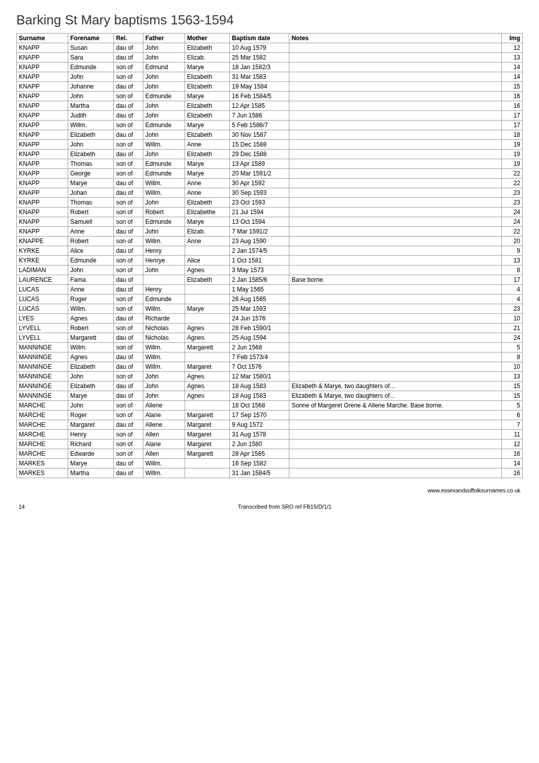Barking St Mary baptisms 1563-1594
| Surname | Forename | Rel. | Father | Mother | Baptism date | Notes | Img |
| --- | --- | --- | --- | --- | --- | --- | --- |
| KNAPP | Susan | dau of | John | Elizabeth | 10 Aug 1579 | | 12 |
| KNAPP | Sara | dau of | John | Elizab. | 25 Mar 1582 | | 13 |
| KNAPP | Edmunde | son of | Edmund | Marye | 18 Jan 1582/3 | | 14 |
| KNAPP | John | son of | John | Elizabeth | 31 Mar 1583 | | 14 |
| KNAPP | Johanne | dau of | John | Elizabeth | 19 May 1584 | | 15 |
| KNAPP | John | son of | Edmunde | Marye | 16 Feb 1584/5 | | 16 |
| KNAPP | Martha | dau of | John | Elizabeth | 12 Apr 1585 | | 16 |
| KNAPP | Judith | dau of | John | Elizabeth | 7 Jun 1586 | | 17 |
| KNAPP | Willm. | son of | Edmunde | Marye | 5 Feb 1586/7 | | 17 |
| KNAPP | Elizabeth | dau of | John | Elizabeth | 30 Nov 1587 | | 18 |
| KNAPP | John | son of | Willm. | Anne | 15 Dec 1588 | | 19 |
| KNAPP | Elizabeth | dau of | John | Elizabeth | 29 Dec 1588 | | 19 |
| KNAPP | Thomas | son of | Edmunde | Marye | 13 Apr 1589 | | 19 |
| KNAPP | George | son of | Edmunde | Marye | 20 Mar 1591/2 | | 22 |
| KNAPP | Marye | dau of | Willm. | Anne | 30 Apr 1592 | | 22 |
| KNAPP | Johan | dau of | Willm. | Anne | 30 Sep 1593 | | 23 |
| KNAPP | Thomas | son of | John | Elizabeth | 23 Oct 1593 | | 23 |
| KNAPP | Robert | son of | Robert | Elizabethe | 21 Jul 1594 | | 24 |
| KNAPP | Samuell | son of | Edmunde | Marye | 13 Oct 1594 | | 24 |
| KNAPP | Anne | dau of | John | Elizab. | 7 Mar 1591/2 | | 22 |
| KNAPPE | Robert | son of | Willm. | Anne | 23 Aug 1590 | | 20 |
| KYRKE | Alice | dau of | Henry | | 2 Jan 1574/5 | | 9 |
| KYRKE | Edmunde | son of | Henrye | Alice | 1 Oct 1581 | | 13 |
| LADIMAN | John | son of | John | Agnes | 3 May 1573 | | 8 |
| LAURENCE | Fama | dau of | | Elizabeth | 2 Jan 1585/6 | Base borne. | 17 |
| LUCAS | Anne | dau of | Henry | | 1 May 1565 | | 4 |
| LUCAS | Roger | son of | Edmunde | | 26 Aug 1565 | | 4 |
| LUCAS | Willm. | son of | Willm. | Marye | 25 Mar 1593 | | 23 |
| LYES | Agnes | dau of | Richarde | | 24 Jun 1576 | | 10 |
| LYVELL | Robert | son of | Nicholas | Agnes | 28 Feb 1590/1 | | 21 |
| LYVELL | Margarett | dau of | Nicholas | Agnes | 25 Aug 1594 | | 24 |
| MANNINGE | Willm. | son of | Willm. | Margarett | 2 Jun 1568 | | 5 |
| MANNINGE | Agnes | dau of | Willm. | | 7 Feb 1573/4 | | 8 |
| MANNINGE | Elizabeth | dau of | Willm. | Margaret | 7 Oct 1576 | | 10 |
| MANNINGE | John | son of | John | Agnes | 12 Mar 1580/1 | | 13 |
| MANNINGE | Elizabeth | dau of | John | Agnes | 18 Aug 1583 | Elizabeth & Marye, two daughters of… | 15 |
| MANNINGE | Marye | dau of | John | Agnes | 18 Aug 1583 | Elizabeth & Marye, two daughters of… | 15 |
| MARCHE | John | son of | Allene | | 18 Oct 1568 | Sonne of Margeret Grene & Allene Marche. Base borne. | 5 |
| MARCHE | Roger | son of | Alane | Margarett | 17 Sep 1570 | | 6 |
| MARCHE | Margaret | dau of | Allene | Margaret | 9 Aug 1572 | | 7 |
| MARCHE | Henry | son of | Allen | Margaret | 31 Aug 1578 | | 11 |
| MARCHE | Richard | son of | Alane | Margaret | 2 Jun 1580 | | 12 |
| MARCHE | Edwarde | son of | Allen | Margarett | 28 Apr 1585 | | 16 |
| MARKES | Marye | dau of | Willm. | | 16 Sep 1582 | | 14 |
| MARKES | Martha | dau of | Willm. | | 31 Jan 1584/5 | | 16 |
| www.essexandsuffolksurnames.co.uk |
| 14 | Transcribed from SRO ref FB15/D/1/1 | |